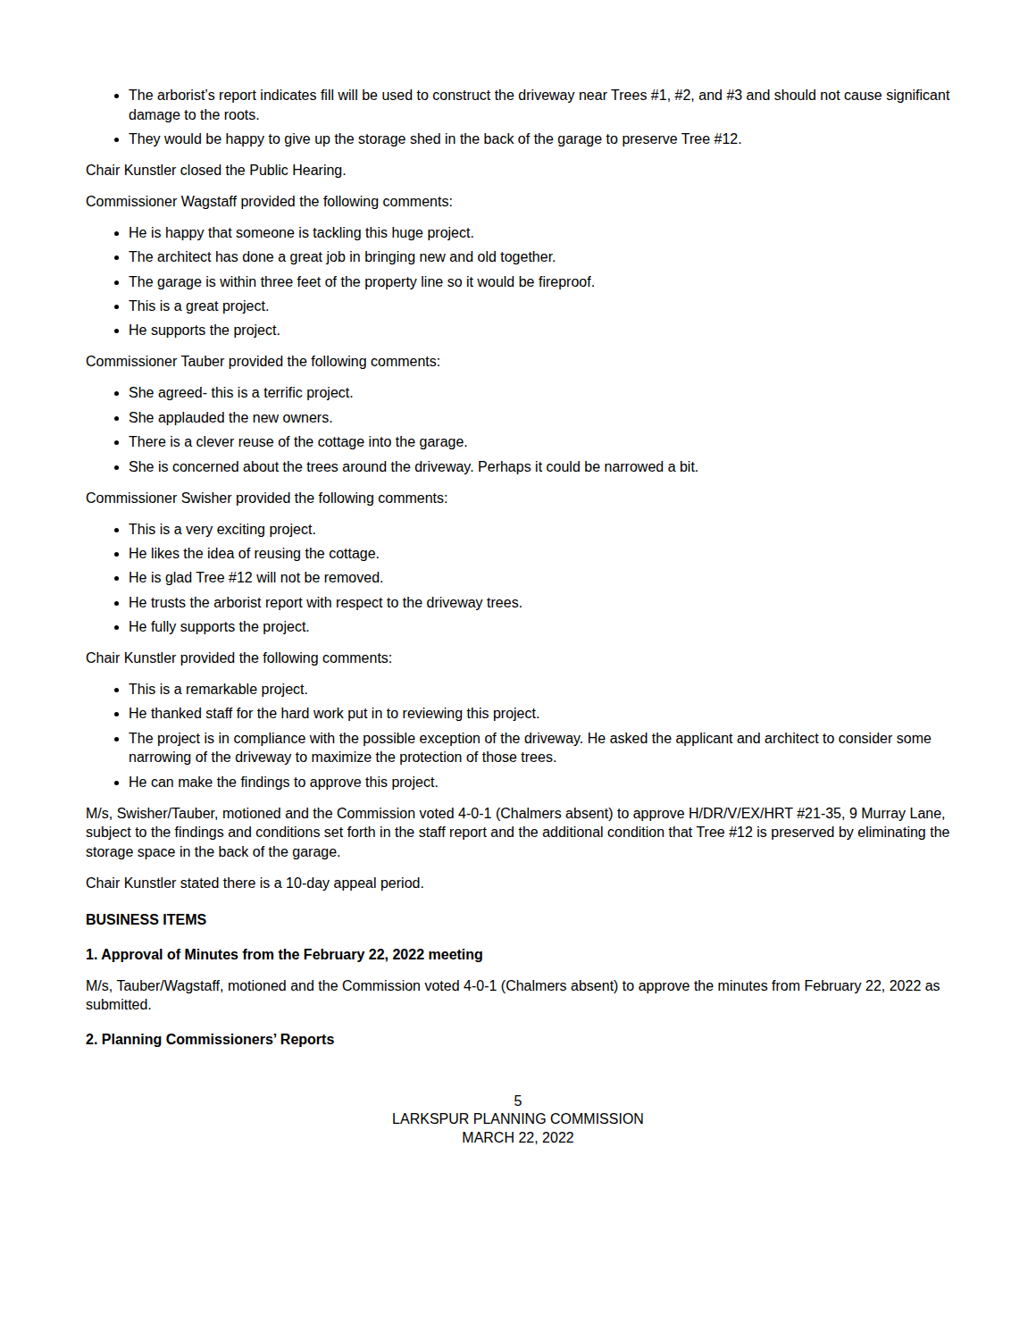The arborist’s report indicates fill will be used to construct the driveway near Trees #1, #2, and #3 and should not cause significant damage to the roots.
They would be happy to give up the storage shed in the back of the garage to preserve Tree #12.
Chair Kunstler closed the Public Hearing.
Commissioner Wagstaff provided the following comments:
He is happy that someone is tackling this huge project.
The architect has done a great job in bringing new and old together.
The garage is within three feet of the property line so it would be fireproof.
This is a great project.
He supports the project.
Commissioner Tauber provided the following comments:
She agreed- this is a terrific project.
She applauded the new owners.
There is a clever reuse of the cottage into the garage.
She is concerned about the trees around the driveway. Perhaps it could be narrowed a bit.
Commissioner Swisher provided the following comments:
This is a very exciting project.
He likes the idea of reusing the cottage.
He is glad Tree #12 will not be removed.
He trusts the arborist report with respect to the driveway trees.
He fully supports the project.
Chair Kunstler provided the following comments:
This is a remarkable project.
He thanked staff for the hard work put in to reviewing this project.
The project is in compliance with the possible exception of the driveway. He asked the applicant and architect to consider some narrowing of the driveway to maximize the protection of those trees.
He can make the findings to approve this project.
M/s, Swisher/Tauber, motioned and the Commission voted 4-0-1 (Chalmers absent) to approve H/DR/V/EX/HRT #21-35, 9 Murray Lane, subject to the findings and conditions set forth in the staff report and the additional condition that Tree #12 is preserved by eliminating the storage space in the back of the garage.
Chair Kunstler stated there is a 10-day appeal period.
BUSINESS ITEMS
1. Approval of Minutes from the February 22, 2022 meeting
M/s, Tauber/Wagstaff, motioned and the Commission voted 4-0-1 (Chalmers absent) to approve the minutes from February 22, 2022 as submitted.
2. Planning Commissioners’ Reports
5 LARKSPUR PLANNING COMMISSION MARCH 22, 2022